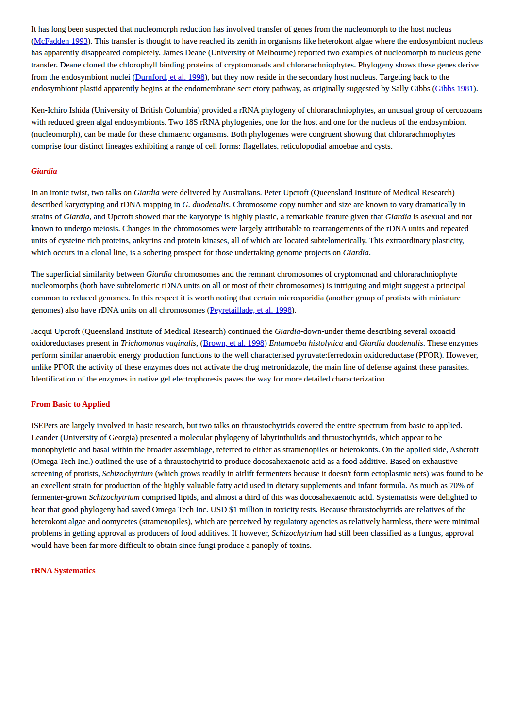It has long been suspected that nucleomorph reduction has involved transfer of genes from the nucleomorph to the host nucleus (McFadden 1993). This transfer is thought to have reached its zenith in organisms like heterokont algae where the endosymbiont nucleus has apparently disappeared completely. James Deane (University of Melbourne) reported two examples of nucleomorph to nucleus gene transfer. Deane cloned the chlorophyll binding proteins of cryptomonads and chlorarachniophytes. Phylogeny shows these genes derive from the endosymbiont nuclei (Durnford, et al. 1998), but they now reside in the secondary host nucleus. Targeting back to the endosymbiont plastid apparently begins at the endomembrane secr etory pathway, as originally suggested by Sally Gibbs (Gibbs 1981).
Ken-Ichiro Ishida (University of British Columbia) provided a rRNA phylogeny of chlorarachniophytes, an unusual group of cercozoans with reduced green algal endosymbionts. Two 18S rRNA phylogenies, one for the host and one for the nucleus of the endosymbiont (nucleomorph), can be made for these chimaeric organisms. Both phylogenies were congruent showing that chlorarachniophytes comprise four distinct lineages exhibiting a range of cell forms: flagellates, reticulopodial amoebae and cysts.
Giardia
In an ironic twist, two talks on Giardia were delivered by Australians. Peter Upcroft (Queensland Institute of Medical Research) described karyotyping and rDNA mapping in G. duodenalis. Chromosome copy number and size are known to vary dramatically in strains of Giardia, and Upcroft showed that the karyotype is highly plastic, a remarkable feature given that Giardia is asexual and not known to undergo meiosis. Changes in the chromosomes were largely attributable to rearrangements of the rDNA units and repeated units of cysteine rich proteins, ankyrins and protein kinases, all of which are located subtelomerically. This extraordinary plasticity, which occurs in a clonal line, is a sobering prospect for those undertaking genome projects on Giardia.
The superficial similarity between Giardia chromosomes and the remnant chromosomes of cryptomonad and chlorarachniophyte nucleomorphs (both have subtelomeric rDNA units on all or most of their chromosomes) is intriguing and might suggest a principal common to reduced genomes. In this respect it is worth noting that certain microsporidia (another group of protists with miniature genomes) also have rDNA units on all chromosomes (Peyretaillade, et al. 1998).
Jacqui Upcroft (Queensland Institute of Medical Research) continued the Giardia-down-under theme describing several oxoacid oxidoreductases present in Trichomonas vaginalis, (Brown, et al. 1998) Entamoeba histolytica and Giardia duodenalis. These enzymes perform similar anaerobic energy production functions to the well characterised pyruvate:ferredoxin oxidoreductase (PFOR). However, unlike PFOR the activity of these enzymes does not activate the drug metronidazole, the main line of defense against these parasites. Identification of the enzymes in native gel electrophoresis paves the way for more detailed characterization.
From Basic to Applied
ISEPers are largely involved in basic research, but two talks on thraustochytrids covered the entire spectrum from basic to applied. Leander (University of Georgia) presented a molecular phylogeny of labyrinthulids and thraustochytrids, which appear to be monophyletic and basal within the broader assemblage, referred to either as stramenopiles or heterokonts. On the applied side, Ashcroft (Omega Tech Inc.) outlined the use of a thraustochytrid to produce docosahexaenoic acid as a food additive. Based on exhaustive screening of protists, Schizochytrium (which grows readily in airlift fermenters because it doesn't form ectoplasmic nets) was found to be an excellent strain for production of the highly valuable fatty acid used in dietary supplements and infant formula. As much as 70% of fermenter-grown Schizochytrium comprised lipids, and almost a third of this was docosahexaenoic acid. Systematists were delighted to hear that good phylogeny had saved Omega Tech Inc. USD $1 million in toxicity tests. Because thraustochytrids are relatives of the heterokont algae and oomycetes (stramenopiles), which are perceived by regulatory agencies as relatively harmless, there were minimal problems in getting approval as producers of food additives. If however, Schizochytrium had still been classified as a fungus, approval would have been far more difficult to obtain since fungi produce a panoply of toxins.
rRNA Systematics